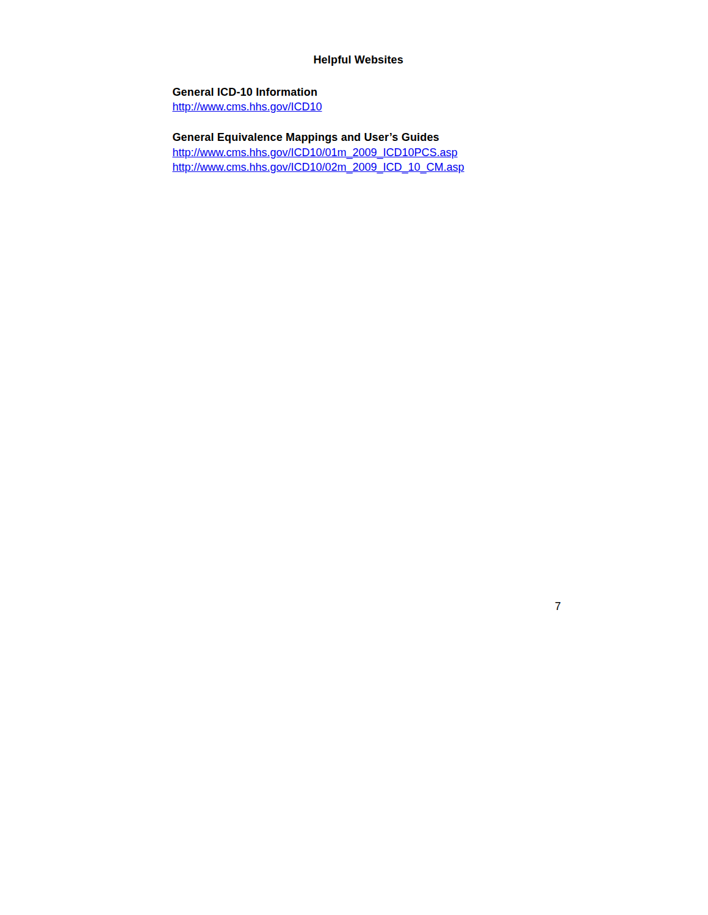Helpful Websites
General ICD-10 Information
http://www.cms.hhs.gov/ICD10
General Equivalence Mappings and User’s Guides
http://www.cms.hhs.gov/ICD10/01m_2009_ICD10PCS.asp http://www.cms.hhs.gov/ICD10/02m_2009_ICD_10_CM.asp
7